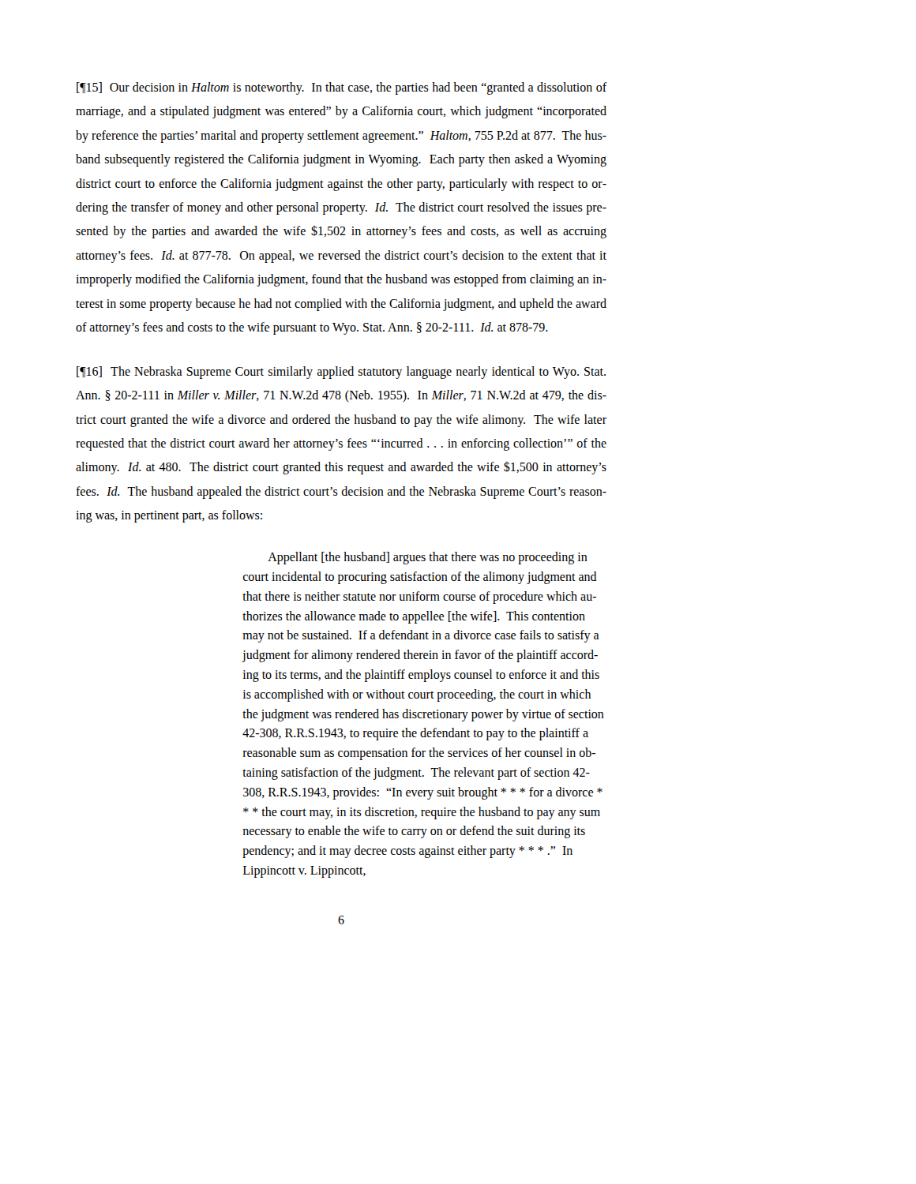[¶15] Our decision in Haltom is noteworthy. In that case, the parties had been “granted a dissolution of marriage, and a stipulated judgment was entered” by a California court, which judgment “incorporated by reference the parties’ marital and property settlement agreement.” Haltom, 755 P.2d at 877. The husband subsequently registered the California judgment in Wyoming. Each party then asked a Wyoming district court to enforce the California judgment against the other party, particularly with respect to ordering the transfer of money and other personal property. Id. The district court resolved the issues presented by the parties and awarded the wife $1,502 in attorney’s fees and costs, as well as accruing attorney’s fees. Id. at 877-78. On appeal, we reversed the district court’s decision to the extent that it improperly modified the California judgment, found that the husband was estopped from claiming an interest in some property because he had not complied with the California judgment, and upheld the award of attorney’s fees and costs to the wife pursuant to Wyo. Stat. Ann. § 20-2-111. Id. at 878-79.
[¶16] The Nebraska Supreme Court similarly applied statutory language nearly identical to Wyo. Stat. Ann. § 20-2-111 in Miller v. Miller, 71 N.W.2d 478 (Neb. 1955). In Miller, 71 N.W.2d at 479, the district court granted the wife a divorce and ordered the husband to pay the wife alimony. The wife later requested that the district court award her attorney’s fees “‘incurred . . . in enforcing collection’” of the alimony. Id. at 480. The district court granted this request and awarded the wife $1,500 in attorney’s fees. Id. The husband appealed the district court’s decision and the Nebraska Supreme Court’s reasoning was, in pertinent part, as follows:
Appellant [the husband] argues that there was no proceeding in court incidental to procuring satisfaction of the alimony judgment and that there is neither statute nor uniform course of procedure which authorizes the allowance made to appellee [the wife]. This contention may not be sustained. If a defendant in a divorce case fails to satisfy a judgment for alimony rendered therein in favor of the plaintiff according to its terms, and the plaintiff employs counsel to enforce it and this is accomplished with or without court proceeding, the court in which the judgment was rendered has discretionary power by virtue of section 42-308, R.R.S.1943, to require the defendant to pay to the plaintiff a reasonable sum as compensation for the services of her counsel in obtaining satisfaction of the judgment. The relevant part of section 42-308, R.R.S.1943, provides: “In every suit brought * * * for a divorce * * * the court may, in its discretion, require the husband to pay any sum necessary to enable the wife to carry on or defend the suit during its pendency; and it may decree costs against either party * * * .” In Lippincott v. Lippincott,
6